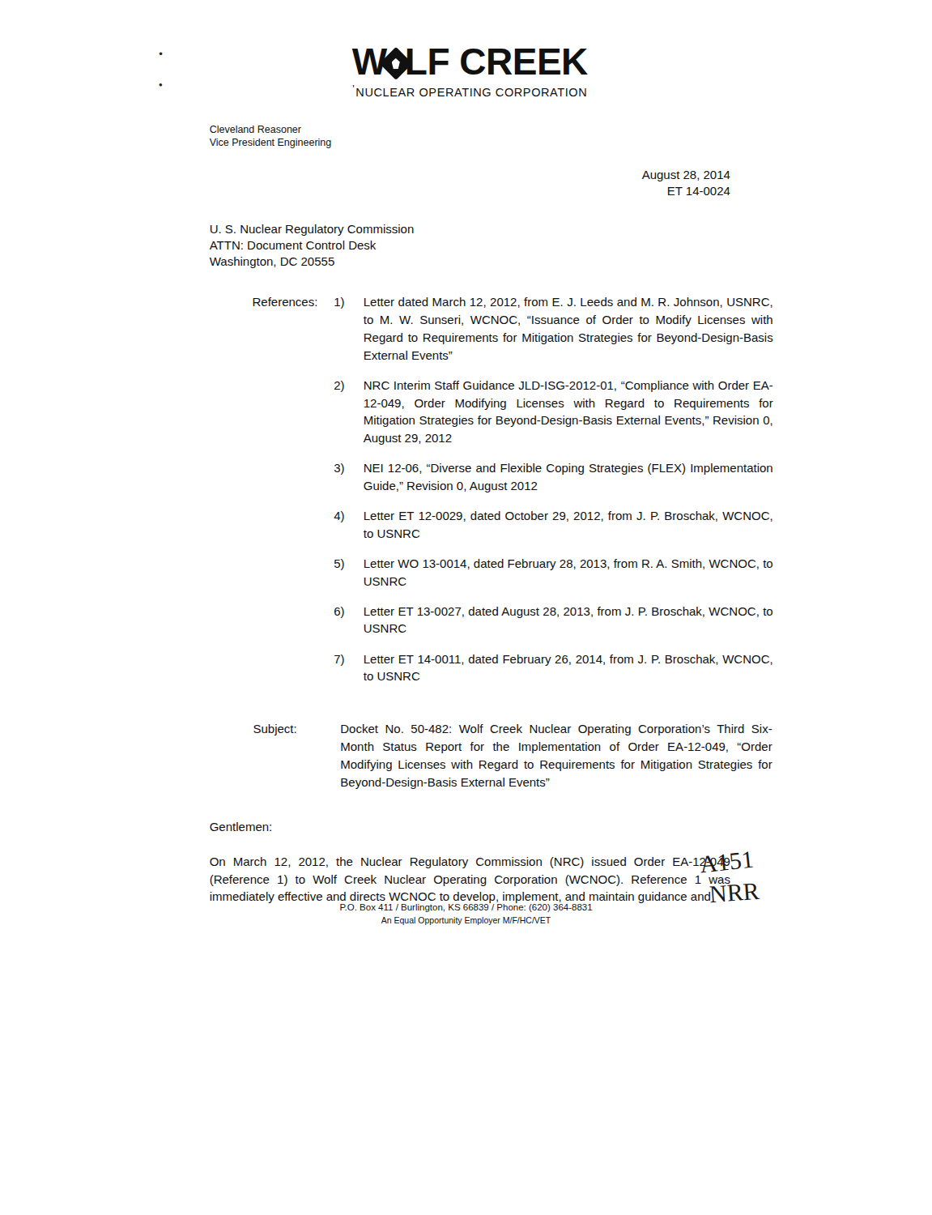• •
W LF CREEK
'NUCLEAR OPERATING CORPORATION
Cleveland Reasoner
Vice President Engineering
August 28, 2014
ET 14-0024
U. S. Nuclear Regulatory Commission
ATTN: Document Control Desk
Washington, DC 20555
| References: | 1) | Letter dated March 12, 2012, from E. J. Leeds and M. R. Johnson, USNRC, to M. W. Sunseri, WCNOC, “Issuance of Order to Modify Licenses with Regard to Requirements for Mitigation Strategies for Beyond-Design-Basis External Events” |
| | 2) | NRC Interim Staff Guidance JLD-ISG-2012-01, “Compliance with Order EA-12-049, Order Modifying Licenses with Regard to Requirements for Mitigation Strategies for Beyond-Design-Basis External Events,” Revision 0, August 29, 2012 |
| | 3) | NEI 12-06, “Diverse and Flexible Coping Strategies (FLEX) Implementation Guide,” Revision 0, August 2012 |
| | 4) | Letter ET 12-0029, dated October 29, 2012, from J. P. Broschak, WCNOC, to USNRC |
| | 5) | Letter WO 13-0014, dated February 28, 2013, from R. A. Smith, WCNOC, to USNRC |
| | 6) | Letter ET 13-0027, dated August 28, 2013, from J. P. Broschak, WCNOC, to USNRC |
| | 7) | Letter ET 14-0011, dated February 26, 2014, from J. P. Broschak, WCNOC, to USNRC |
| Subject: | Docket No. 50-482: Wolf Creek Nuclear Operating Corporation’s Third Six-Month Status Report for the Implementation of Order EA-12-049, “Order Modifying Licenses with Regard to Requirements for Mitigation Strategies for Beyond-Design-Basis External Events” |
Gentlemen:
On March 12, 2012, the Nuclear Regulatory Commission (NRC) issued Order EA-12-049 (Reference 1) to Wolf Creek Nuclear Operating Corporation (WCNOC). Reference 1 was immediately effective and directs WCNOC to develop, implement, and maintain guidance and
A151
NRR
P.O. Box 411 / Burlington, KS 66839 / Phone: (620) 364-8831
An Equal Opportunity Employer M/F/HC/VET